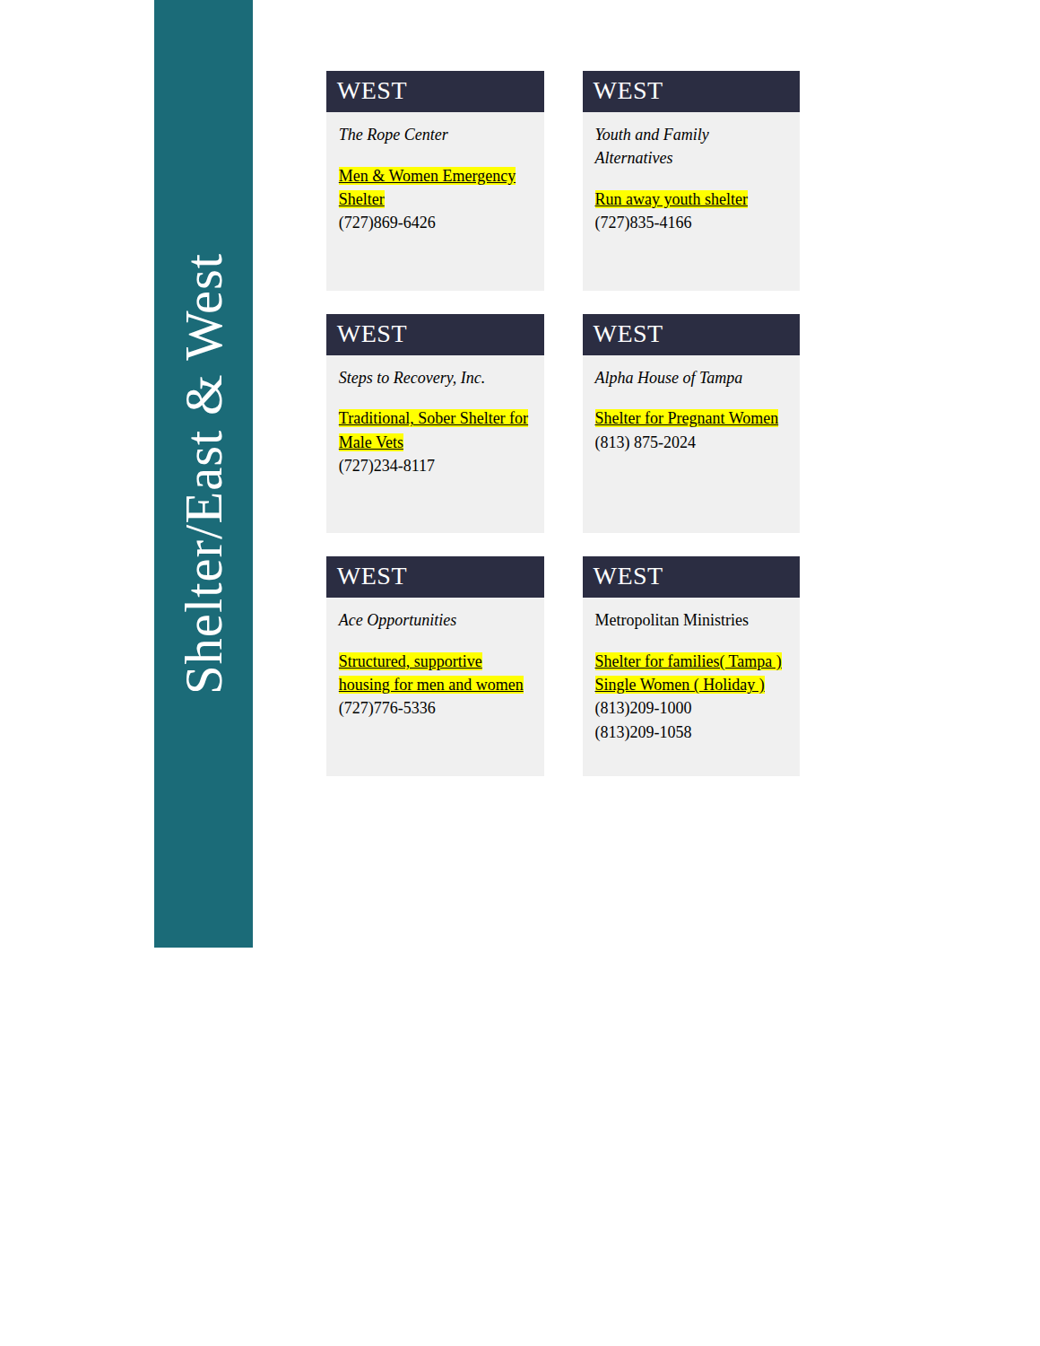Shelter/East & West
| WEST The Rope Center Men & Women Emergency Shelter (727)869-6426 | WEST Youth and Family Alternatives Run away youth shelter (727)835-4166 |
| WEST Steps to Recovery, Inc. Traditional, Sober Shelter for Male Vets (727)234-8117 | WEST Alpha House of Tampa Shelter for Pregnant Women (813) 875-2024 |
| WEST Ace Opportunities Structured, supportive housing for men and women (727)776-5336 | WEST Metropolitan Ministries Shelter for families( Tampa ) Single Women ( Holiday ) (813)209-1000 (813)209-1058 |